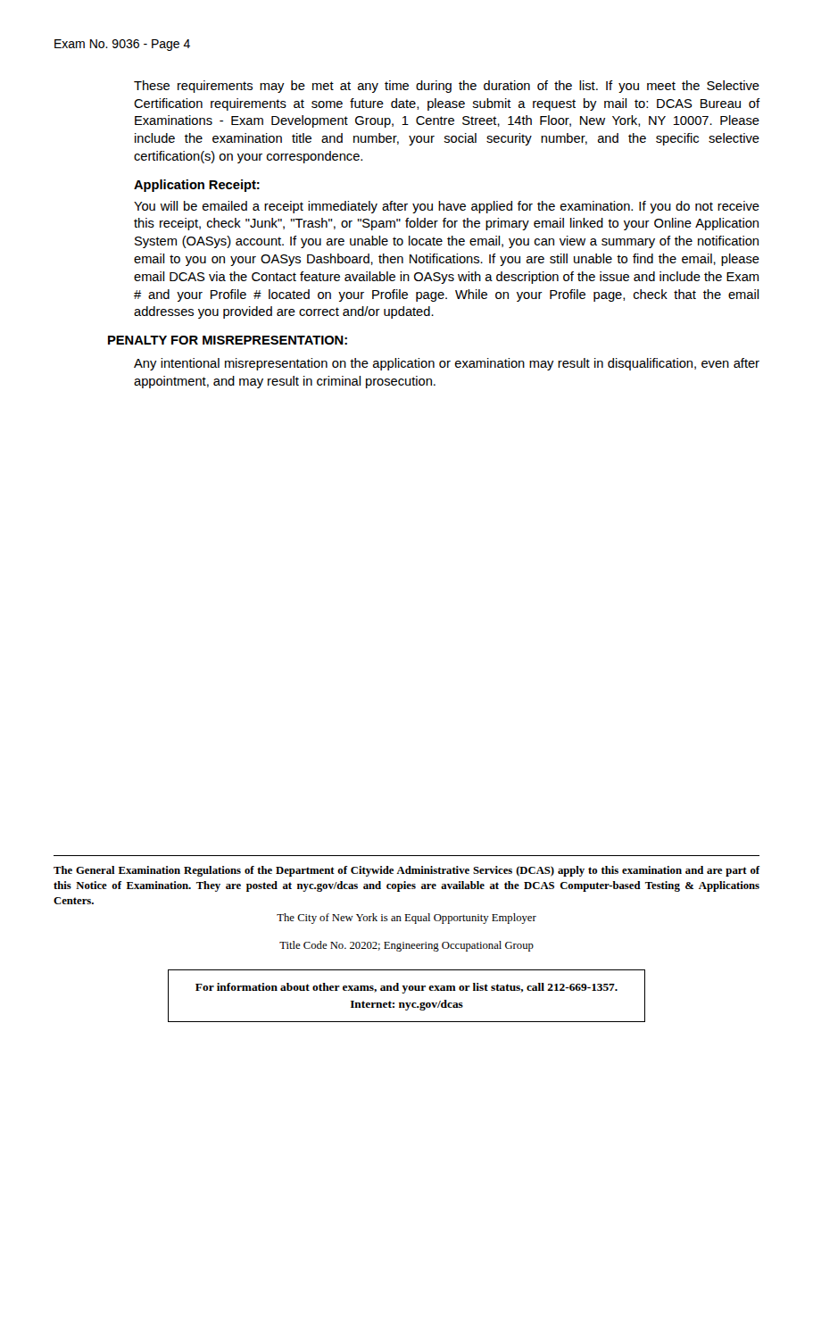Exam No. 9036 - Page 4
These requirements may be met at any time during the duration of the list. If you meet the Selective Certification requirements at some future date, please submit a request by mail to: DCAS Bureau of Examinations - Exam Development Group, 1 Centre Street, 14th Floor, New York, NY 10007. Please include the examination title and number, your social security number, and the specific selective certification(s) on your correspondence.
Application Receipt:
You will be emailed a receipt immediately after you have applied for the examination. If you do not receive this receipt, check "Junk", "Trash", or "Spam" folder for the primary email linked to your Online Application System (OASys) account. If you are unable to locate the email, you can view a summary of the notification email to you on your OASys Dashboard, then Notifications. If you are still unable to find the email, please email DCAS via the Contact feature available in OASys with a description of the issue and include the Exam # and your Profile # located on your Profile page. While on your Profile page, check that the email addresses you provided are correct and/or updated.
PENALTY FOR MISREPRESENTATION:
Any intentional misrepresentation on the application or examination may result in disqualification, even after appointment, and may result in criminal prosecution.
The General Examination Regulations of the Department of Citywide Administrative Services (DCAS) apply to this examination and are part of this Notice of Examination. They are posted at nyc.gov/dcas and copies are available at the DCAS Computer-based Testing & Applications Centers.
The City of New York is an Equal Opportunity Employer
Title Code No. 20202; Engineering Occupational Group
For information about other exams, and your exam or list status, call 212-669-1357.
Internet: nyc.gov/dcas